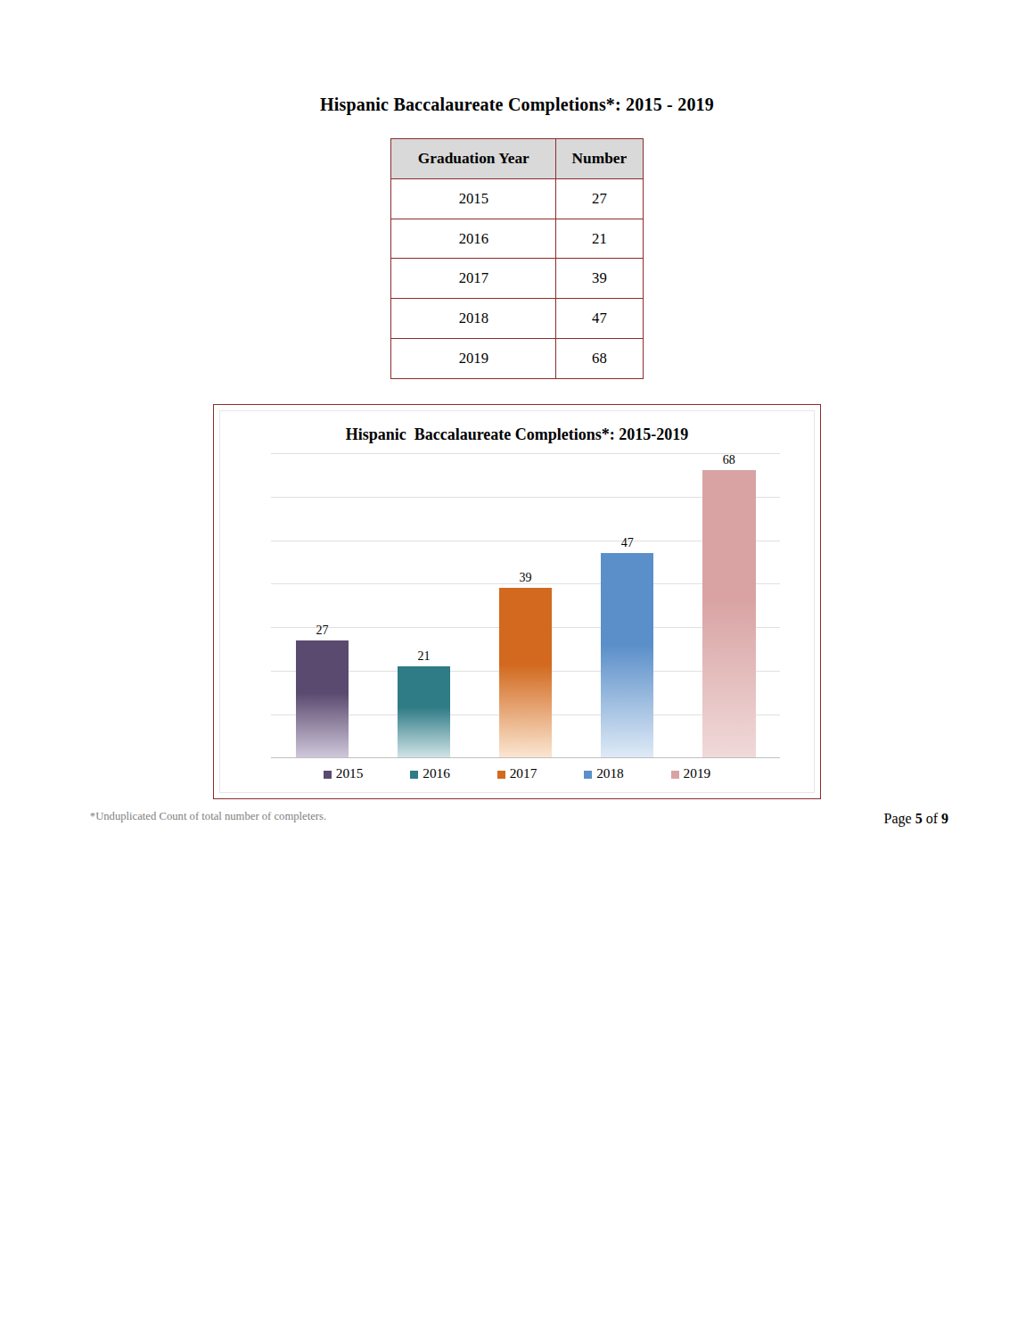Hispanic Baccalaureate Completions*: 2015 - 2019
| Graduation Year | Number |
| --- | --- |
| 2015 | 27 |
| 2016 | 21 |
| 2017 | 39 |
| 2018 | 47 |
| 2019 | 68 |
Hispanic Baccalaureate Completions*: 2015-2019
27
21
39
47
68
2015
2016
2017
2018
2019
*Unduplicated Count of total number of completers.
Page 5 of 9